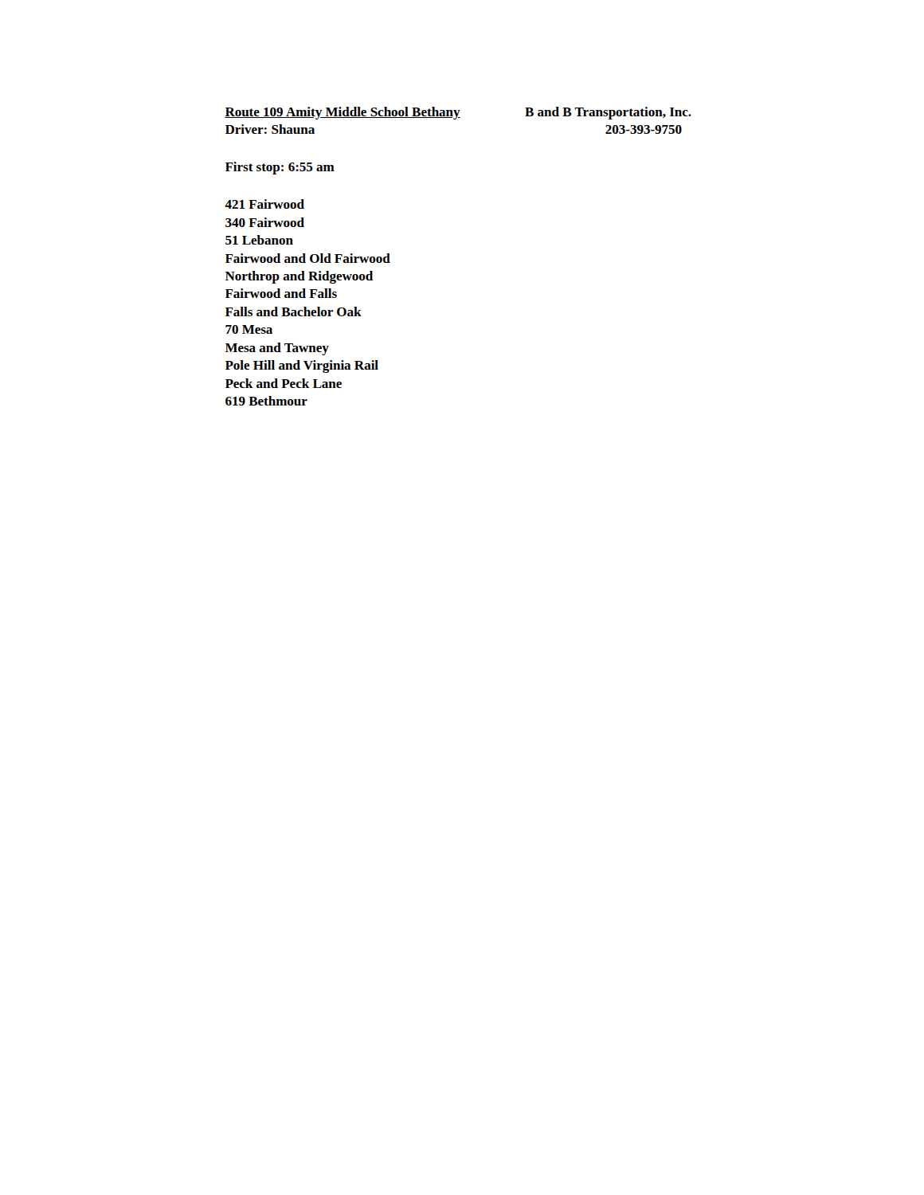Route 109 Amity Middle School Bethany
Driver: Shauna
B and B Transportation, Inc.
203-393-9750
First stop: 6:55 am
421 Fairwood
340 Fairwood
51 Lebanon
Fairwood and Old Fairwood
Northrop and Ridgewood
Fairwood and Falls
Falls and Bachelor Oak
70 Mesa
Mesa and Tawney
Pole Hill and Virginia Rail
Peck and Peck Lane
619 Bethmour